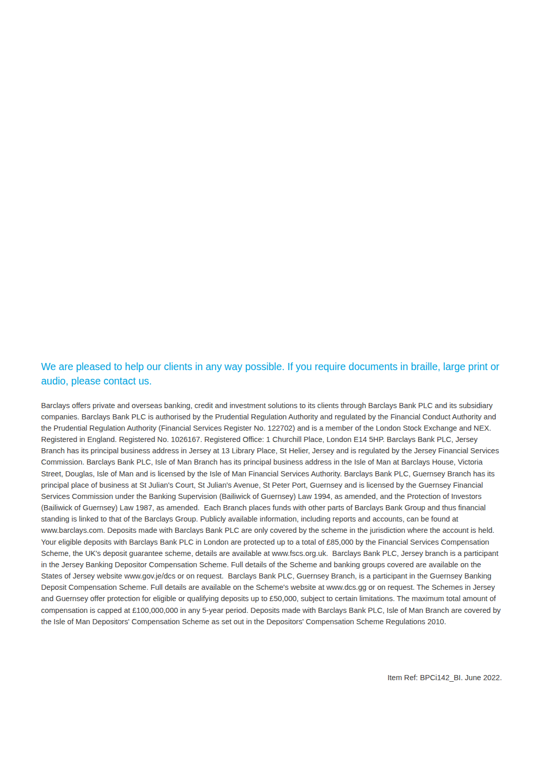We are pleased to help our clients in any way possible. If you require documents in braille, large print or audio, please contact us.
Barclays offers private and overseas banking, credit and investment solutions to its clients through Barclays Bank PLC and its subsidiary companies. Barclays Bank PLC is authorised by the Prudential Regulation Authority and regulated by the Financial Conduct Authority and the Prudential Regulation Authority (Financial Services Register No. 122702) and is a member of the London Stock Exchange and NEX. Registered in England. Registered No. 1026167. Registered Office: 1 Churchill Place, London E14 5HP. Barclays Bank PLC, Jersey Branch has its principal business address in Jersey at 13 Library Place, St Helier, Jersey and is regulated by the Jersey Financial Services Commission. Barclays Bank PLC, Isle of Man Branch has its principal business address in the Isle of Man at Barclays House, Victoria Street, Douglas, Isle of Man and is licensed by the Isle of Man Financial Services Authority. Barclays Bank PLC, Guernsey Branch has its principal place of business at St Julian's Court, St Julian's Avenue, St Peter Port, Guernsey and is licensed by the Guernsey Financial Services Commission under the Banking Supervision (Bailiwick of Guernsey) Law 1994, as amended, and the Protection of Investors (Bailiwick of Guernsey) Law 1987, as amended. Each Branch places funds with other parts of Barclays Bank Group and thus financial standing is linked to that of the Barclays Group. Publicly available information, including reports and accounts, can be found at www.barclays.com. Deposits made with Barclays Bank PLC are only covered by the scheme in the jurisdiction where the account is held. Your eligible deposits with Barclays Bank PLC in London are protected up to a total of £85,000 by the Financial Services Compensation Scheme, the UK's deposit guarantee scheme, details are available at www.fscs.org.uk. Barclays Bank PLC, Jersey branch is a participant in the Jersey Banking Depositor Compensation Scheme. Full details of the Scheme and banking groups covered are available on the States of Jersey website www.gov.je/dcs or on request. Barclays Bank PLC, Guernsey Branch, is a participant in the Guernsey Banking Deposit Compensation Scheme. Full details are available on the Scheme's website at www.dcs.gg or on request. The Schemes in Jersey and Guernsey offer protection for eligible or qualifying deposits up to £50,000, subject to certain limitations. The maximum total amount of compensation is capped at £100,000,000 in any 5-year period. Deposits made with Barclays Bank PLC, Isle of Man Branch are covered by the Isle of Man Depositors' Compensation Scheme as set out in the Depositors' Compensation Scheme Regulations 2010.
Item Ref: BPCi142_BI. June 2022.